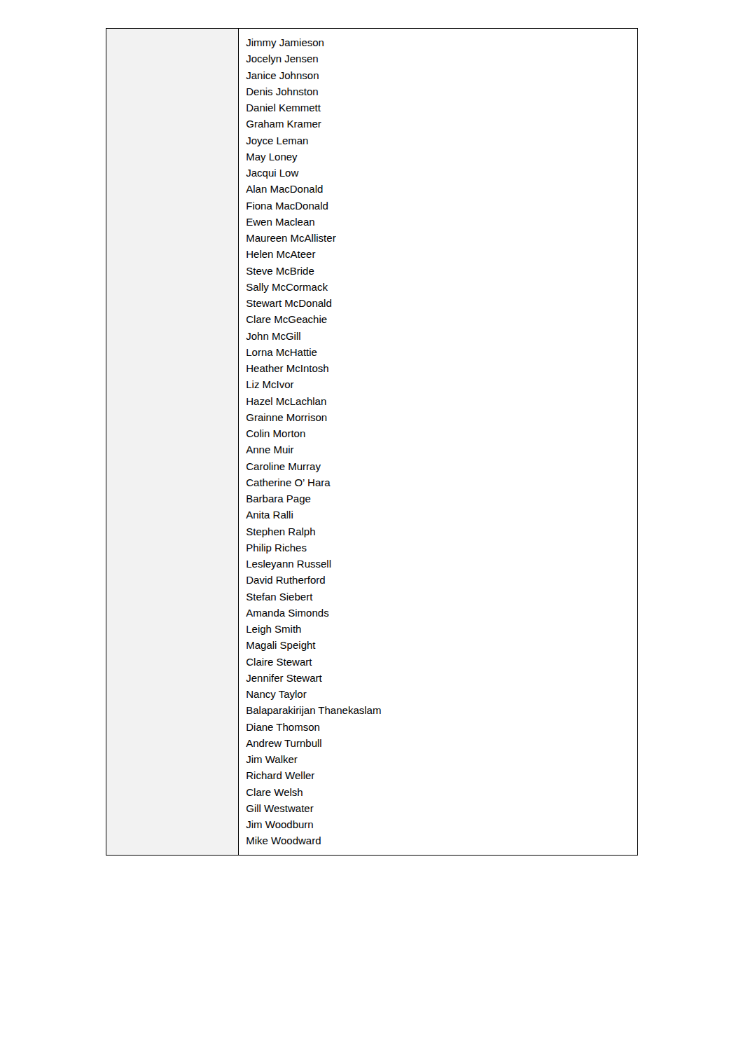| | Jimmy Jamieson Jocelyn Jensen Janice Johnson Denis Johnston Daniel Kemmett Graham Kramer Joyce Leman May Loney Jacqui Low Alan MacDonald Fiona MacDonald Ewen Maclean Maureen McAllister Helen McAteer Steve McBride Sally McCormack Stewart McDonald Clare McGeachie John McGill Lorna McHattie Heather McIntosh Liz McIvor Hazel McLachlan Grainne Morrison Colin Morton Anne Muir Caroline Murray Catherine O’ Hara Barbara Page Anita Ralli Stephen Ralph Philip Riches Lesleyann Russell David Rutherford Stefan Siebert Amanda Simonds Leigh Smith Magali Speight Claire Stewart Jennifer Stewart Nancy Taylor Balaparakirijan Thanekaslam Diane Thomson Andrew Turnbull Jim Walker Richard Weller Clare Welsh Gill Westwater Jim Woodburn Mike Woodward |